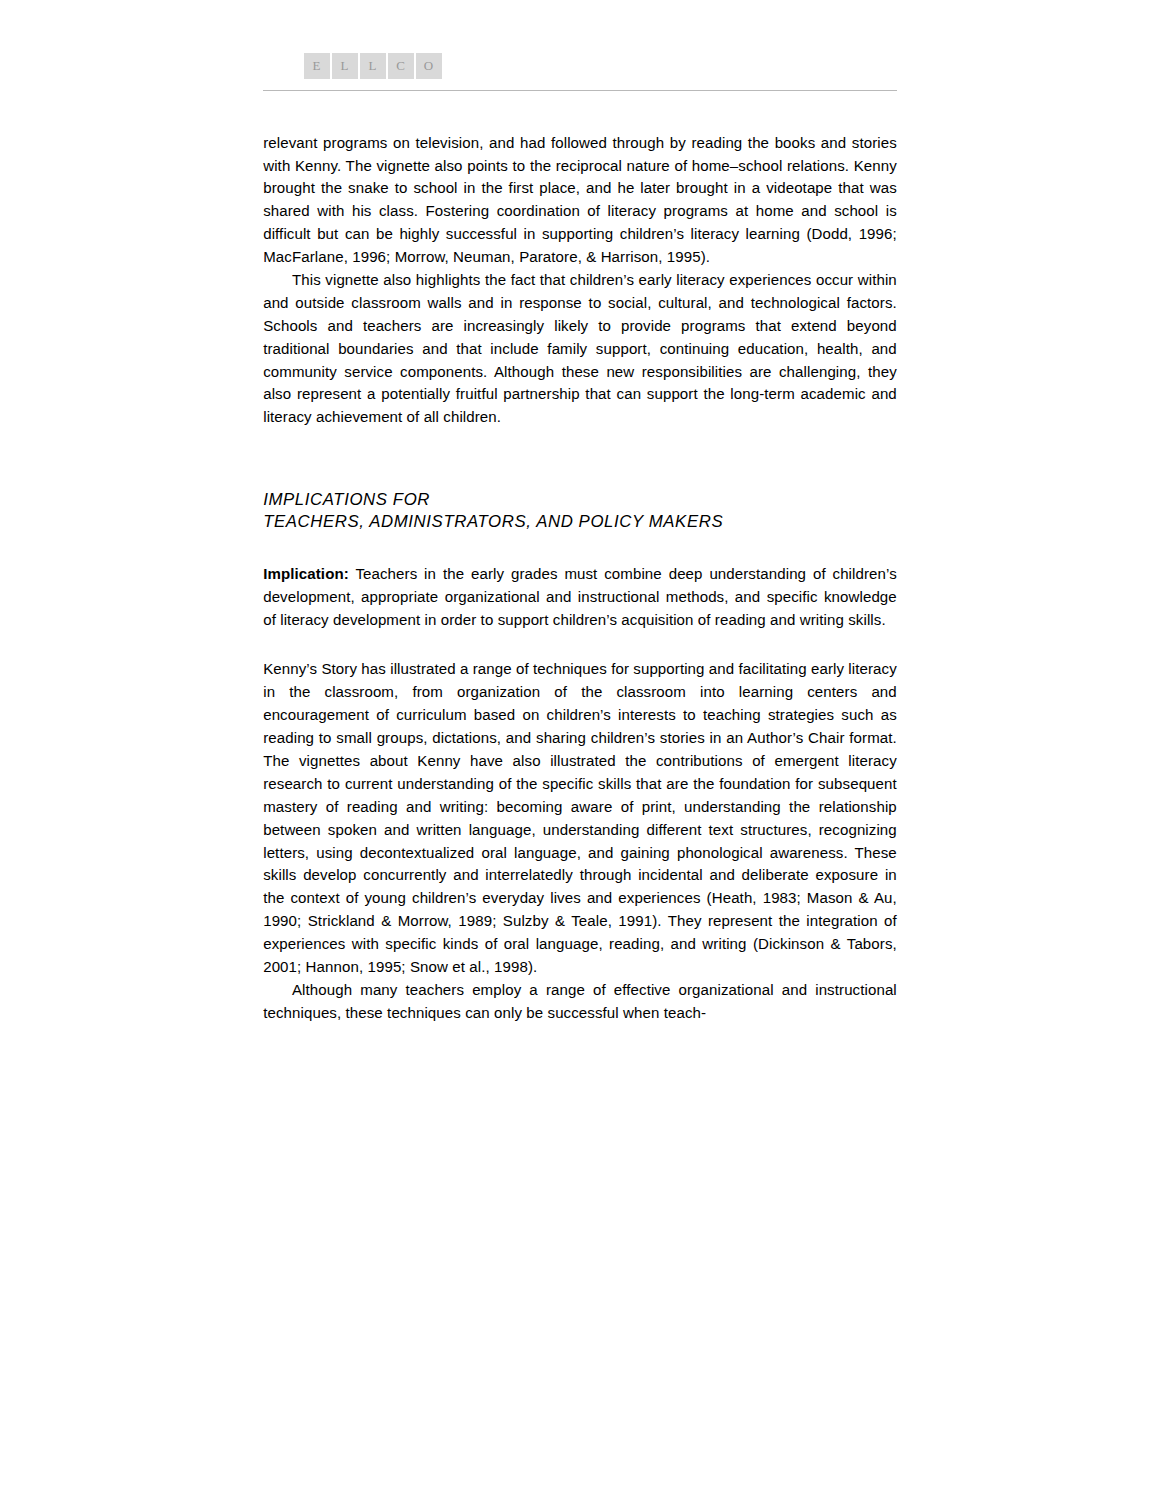E
L
L
C
O
relevant programs on television, and had followed through by reading the books and stories with Kenny. The vignette also points to the reciprocal nature of home–school relations. Kenny brought the snake to school in the first place, and he later brought in a videotape that was shared with his class. Fostering coordination of literacy programs at home and school is difficult but can be highly successful in supporting children’s literacy learning (Dodd, 1996; MacFarlane, 1996; Morrow, Neuman, Paratore, & Harrison, 1995).
This vignette also highlights the fact that children’s early literacy experiences occur within and outside classroom walls and in response to social, cultural, and technological factors. Schools and teachers are increasingly likely to provide programs that extend beyond traditional boundaries and that include family support, continuing education, health, and community service components. Although these new responsibilities are challenging, they also represent a potentially fruitful partnership that can support the long-term academic and literacy achievement of all children.
Implications for
Teachers, Administrators, and Policy Makers
Implication: Teachers in the early grades must combine deep understanding of children’s development, appropriate organizational and instructional methods, and specific knowledge of literacy development in order to support children’s acquisition of reading and writing skills.
Kenny’s Story has illustrated a range of techniques for supporting and facilitating early literacy in the classroom, from organization of the classroom into learning centers and encouragement of curriculum based on children’s interests to teaching strategies such as reading to small groups, dictations, and sharing children’s stories in an Author’s Chair format. The vignettes about Kenny have also illustrated the contributions of emergent literacy research to current understanding of the specific skills that are the foundation for subsequent mastery of reading and writing: becoming aware of print, understanding the relationship between spoken and written language, understanding different text structures, recognizing letters, using decontextualized oral language, and gaining phonological awareness. These skills develop concurrently and interrelatedly through incidental and deliberate exposure in the context of young children’s everyday lives and experiences (Heath, 1983; Mason & Au, 1990; Strickland & Morrow, 1989; Sulzby & Teale, 1991). They represent the integration of experiences with specific kinds of oral language, reading, and writing (Dickinson & Tabors, 2001; Hannon, 1995; Snow et al., 1998).
Although many teachers employ a range of effective organizational and instructional techniques, these techniques can only be successful when teach-